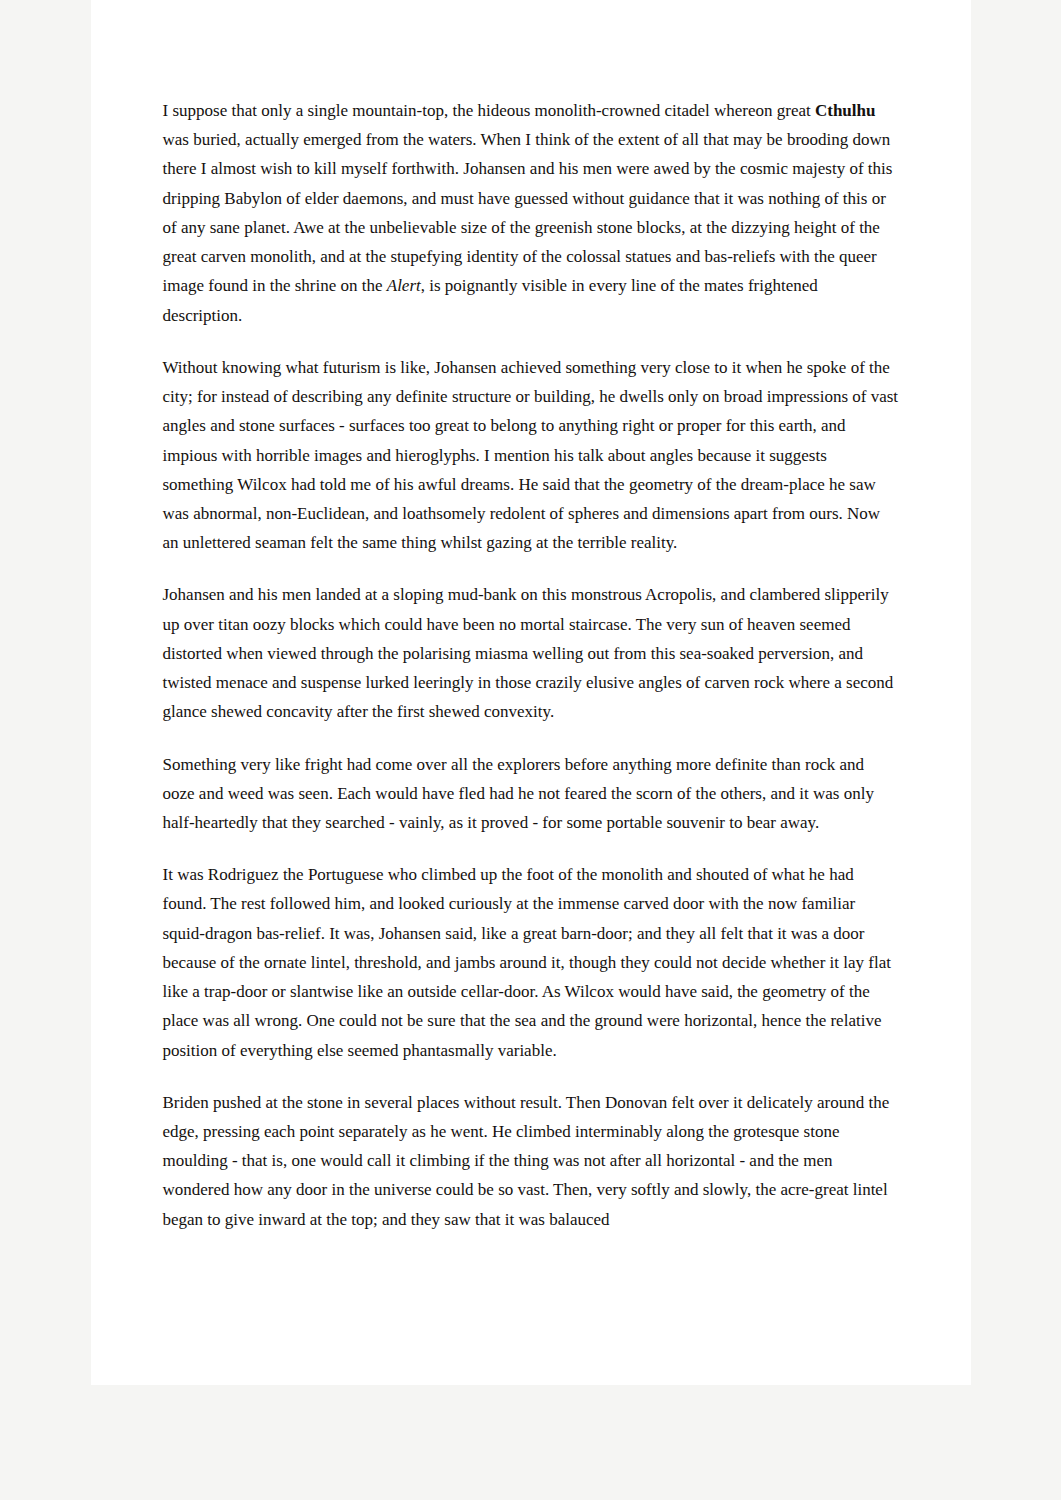I suppose that only a single mountain-top, the hideous monolith-crowned citadel whereon great Cthulhu was buried, actually emerged from the waters. When I think of the extent of all that may be brooding down there I almost wish to kill myself forthwith. Johansen and his men were awed by the cosmic majesty of this dripping Babylon of elder daemons, and must have guessed without guidance that it was nothing of this or of any sane planet. Awe at the unbelievable size of the greenish stone blocks, at the dizzying height of the great carven monolith, and at the stupefying identity of the colossal statues and bas-reliefs with the queer image found in the shrine on the Alert, is poignantly visible in every line of the mates frightened description.
Without knowing what futurism is like, Johansen achieved something very close to it when he spoke of the city; for instead of describing any definite structure or building, he dwells only on broad impressions of vast angles and stone surfaces - surfaces too great to belong to anything right or proper for this earth, and impious with horrible images and hieroglyphs. I mention his talk about angles because it suggests something Wilcox had told me of his awful dreams. He said that the geometry of the dream-place he saw was abnormal, non-Euclidean, and loathsomely redolent of spheres and dimensions apart from ours. Now an unlettered seaman felt the same thing whilst gazing at the terrible reality.
Johansen and his men landed at a sloping mud-bank on this monstrous Acropolis, and clambered slipperily up over titan oozy blocks which could have been no mortal staircase. The very sun of heaven seemed distorted when viewed through the polarising miasma welling out from this sea-soaked perversion, and twisted menace and suspense lurked leeringly in those crazily elusive angles of carven rock where a second glance shewed concavity after the first shewed convexity.
Something very like fright had come over all the explorers before anything more definite than rock and ooze and weed was seen. Each would have fled had he not feared the scorn of the others, and it was only half-heartedly that they searched - vainly, as it proved - for some portable souvenir to bear away.
It was Rodriguez the Portuguese who climbed up the foot of the monolith and shouted of what he had found. The rest followed him, and looked curiously at the immense carved door with the now familiar squid-dragon bas-relief. It was, Johansen said, like a great barn-door; and they all felt that it was a door because of the ornate lintel, threshold, and jambs around it, though they could not decide whether it lay flat like a trap-door or slantwise like an outside cellar-door. As Wilcox would have said, the geometry of the place was all wrong. One could not be sure that the sea and the ground were horizontal, hence the relative position of everything else seemed phantasmally variable.
Briden pushed at the stone in several places without result. Then Donovan felt over it delicately around the edge, pressing each point separately as he went. He climbed interminably along the grotesque stone moulding - that is, one would call it climbing if the thing was not after all horizontal - and the men wondered how any door in the universe could be so vast. Then, very softly and slowly, the acre-great lintel began to give inward at the top; and they saw that it was balauced